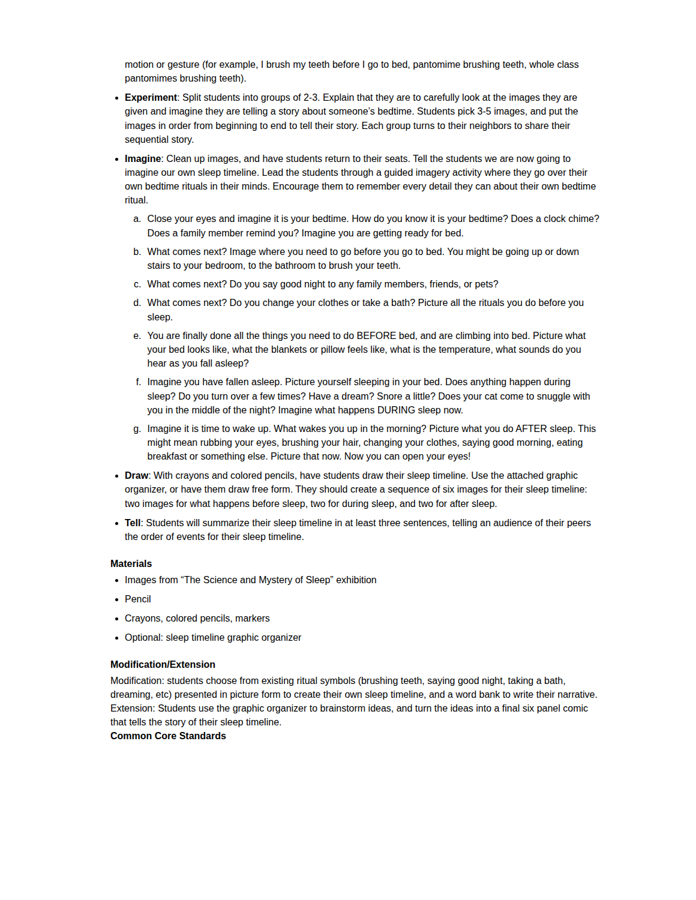motion or gesture (for example, I brush my teeth before I go to bed, pantomime brushing teeth, whole class pantomimes brushing teeth).
Experiment: Split students into groups of 2-3. Explain that they are to carefully look at the images they are given and imagine they are telling a story about someone’s bedtime. Students pick 3-5 images, and put the images in order from beginning to end to tell their story. Each group turns to their neighbors to share their sequential story.
Imagine: Clean up images, and have students return to their seats. Tell the students we are now going to imagine our own sleep timeline. Lead the students through a guided imagery activity where they go over their own bedtime rituals in their minds. Encourage them to remember every detail they can about their own bedtime ritual.
Close your eyes and imagine it is your bedtime. How do you know it is your bedtime? Does a clock chime? Does a family member remind you? Imagine you are getting ready for bed.
What comes next? Image where you need to go before you go to bed. You might be going up or down stairs to your bedroom, to the bathroom to brush your teeth.
What comes next? Do you say good night to any family members, friends, or pets?
What comes next? Do you change your clothes or take a bath? Picture all the rituals you do before you sleep.
You are finally done all the things you need to do BEFORE bed, and are climbing into bed. Picture what your bed looks like, what the blankets or pillow feels like, what is the temperature, what sounds do you hear as you fall asleep?
Imagine you have fallen asleep. Picture yourself sleeping in your bed. Does anything happen during sleep? Do you turn over a few times? Have a dream? Snore a little? Does your cat come to snuggle with you in the middle of the night? Imagine what happens DURING sleep now.
Imagine it is time to wake up. What wakes you up in the morning? Picture what you do AFTER sleep. This might mean rubbing your eyes, brushing your hair, changing your clothes, saying good morning, eating breakfast or something else. Picture that now. Now you can open your eyes!
Draw: With crayons and colored pencils, have students draw their sleep timeline. Use the attached graphic organizer, or have them draw free form. They should create a sequence of six images for their sleep timeline: two images for what happens before sleep, two for during sleep, and two for after sleep.
Tell: Students will summarize their sleep timeline in at least three sentences, telling an audience of their peers the order of events for their sleep timeline.
Materials
Images from “The Science and Mystery of Sleep” exhibition
Pencil
Crayons, colored pencils, markers
Optional: sleep timeline graphic organizer
Modification/Extension
Modification: students choose from existing ritual symbols (brushing teeth, saying good night, taking a bath, dreaming, etc) presented in picture form to create their own sleep timeline, and a word bank to write their narrative.
Extension: Students use the graphic organizer to brainstorm ideas, and turn the ideas into a final six panel comic that tells the story of their sleep timeline.
Common Core Standards